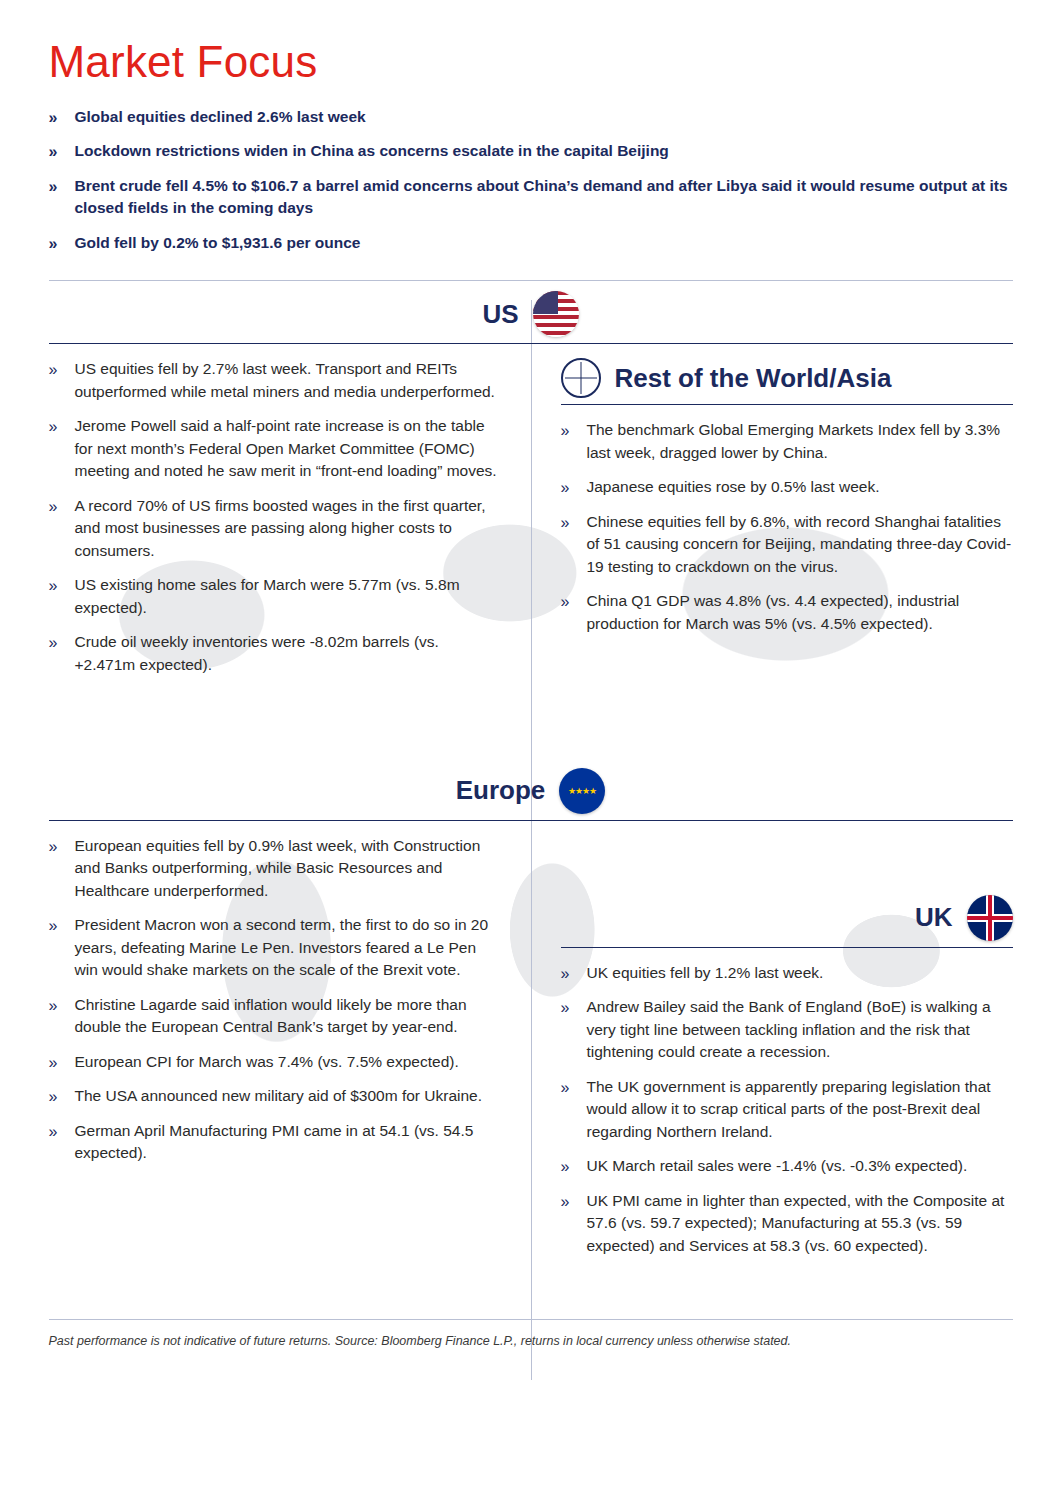Market Focus
Global equities declined 2.6% last week
Lockdown restrictions widen in China as concerns escalate in the capital Beijing
Brent crude fell 4.5% to $106.7 a barrel amid concerns about China’s demand and after Libya said it would resume output at its closed fields in the coming days
Gold fell by 0.2% to $1,931.6 per ounce
US
US equities fell by 2.7% last week. Transport and REITs outperformed while metal miners and media underperformed.
Jerome Powell said a half-point rate increase is on the table for next month’s Federal Open Market Committee (FOMC) meeting and noted he saw merit in “front-end loading” moves.
A record 70% of US firms boosted wages in the first quarter, and most businesses are passing along higher costs to consumers.
US existing home sales for March were 5.77m (vs. 5.8m expected).
Crude oil weekly inventories were -8.02m barrels (vs. +2.471m expected).
Rest of the World/Asia
The benchmark Global Emerging Markets Index fell by 3.3% last week, dragged lower by China.
Japanese equities rose by 0.5% last week.
Chinese equities fell by 6.8%, with record Shanghai fatalities of 51 causing concern for Beijing, mandating three-day Covid-19 testing to crackdown on the virus.
China Q1 GDP was 4.8% (vs. 4.4 expected), industrial production for March was 5% (vs. 4.5% expected).
Europe
★★★★
European equities fell by 0.9% last week, with Construction and Banks outperforming, while Basic Resources and Healthcare underperformed.
President Macron won a second term, the first to do so in 20 years, defeating Marine Le Pen. Investors feared a Le Pen win would shake markets on the scale of the Brexit vote.
Christine Lagarde said inflation would likely be more than double the European Central Bank’s target by year-end.
European CPI for March was 7.4% (vs. 7.5% expected).
The USA announced new military aid of $300m for Ukraine.
German April Manufacturing PMI came in at 54.1 (vs. 54.5 expected).
UK
UK equities fell by 1.2% last week.
Andrew Bailey said the Bank of England (BoE) is walking a very tight line between tackling inflation and the risk that tightening could create a recession.
The UK government is apparently preparing legislation that would allow it to scrap critical parts of the post-Brexit deal regarding Northern Ireland.
UK March retail sales were -1.4% (vs. -0.3% expected).
UK PMI came in lighter than expected, with the Composite at 57.6 (vs. 59.7 expected); Manufacturing at 55.3 (vs. 59 expected) and Services at 58.3 (vs. 60 expected).
Past performance is not indicative of future returns. Source: Bloomberg Finance L.P., returns in local currency unless otherwise stated.